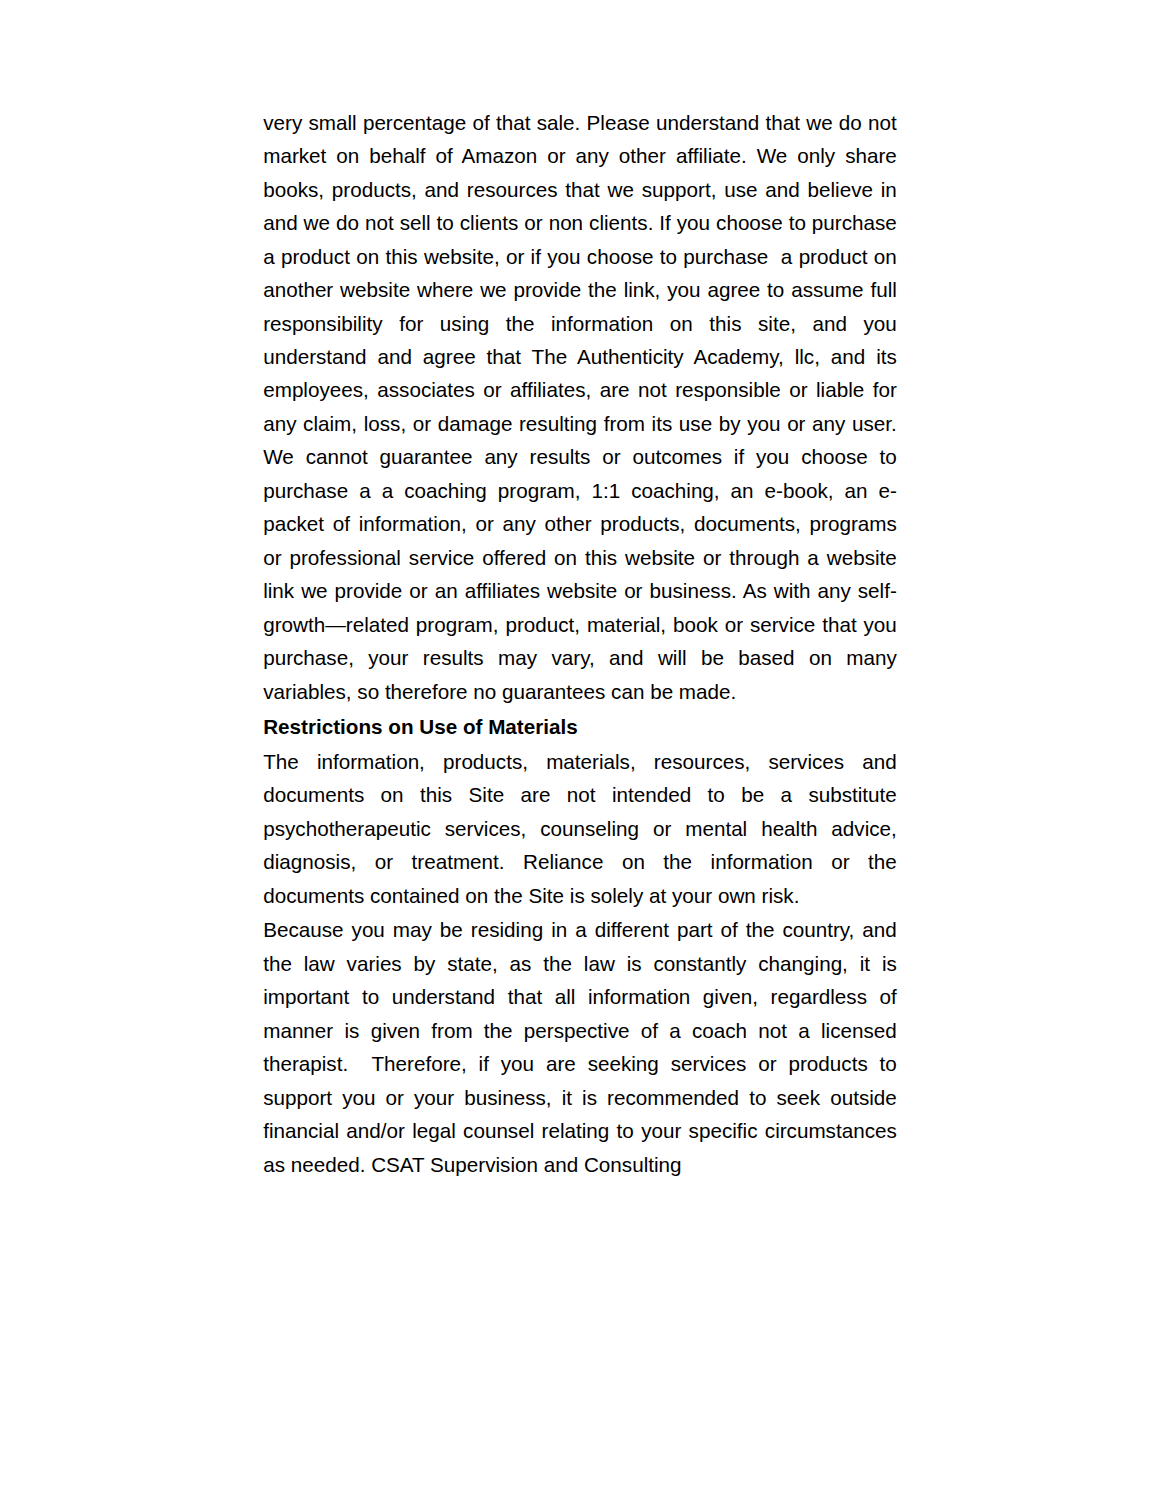very small percentage of that sale. Please understand that we do not market on behalf of Amazon or any other affiliate. We only share books, products, and resources that we support, use and believe in and we do not sell to clients or non clients. If you choose to purchase a product on this website, or if you choose to purchase a product on another website where we provide the link, you agree to assume full responsibility for using the information on this site, and you understand and agree that The Authenticity Academy, llc, and its employees, associates or affiliates, are not responsible or liable for any claim, loss, or damage resulting from its use by you or any user. We cannot guarantee any results or outcomes if you choose to purchase a a coaching program, 1:1 coaching, an e-book, an e-packet of information, or any other products, documents, programs or professional service offered on this website or through a website link we provide or an affiliates website or business. As with any self-growth—related program, product, material, book or service that you purchase, your results may vary, and will be based on many variables, so therefore no guarantees can be made.
Restrictions on Use of Materials
The information, products, materials, resources, services and documents on this Site are not intended to be a substitute psychotherapeutic services, counseling or mental health advice, diagnosis, or treatment. Reliance on the information or the documents contained on the Site is solely at your own risk.
Because you may be residing in a different part of the country, and the law varies by state, as the law is constantly changing, it is important to understand that all information given, regardless of manner is given from the perspective of a coach not a licensed therapist. Therefore, if you are seeking services or products to support you or your business, it is recommended to seek outside financial and/or legal counsel relating to your specific circumstances as needed. CSAT Supervision and Consulting